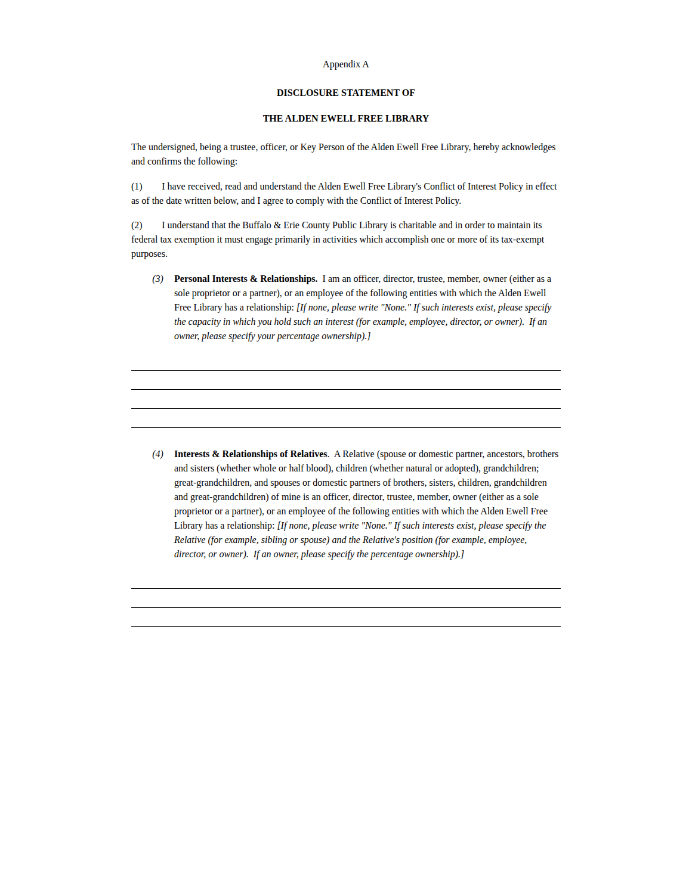Appendix A
DISCLOSURE STATEMENT OF
THE ALDEN EWELL FREE LIBRARY
The undersigned, being a trustee, officer, or Key Person of the Alden Ewell Free Library, hereby acknowledges and confirms the following:
(1) I have received, read and understand the Alden Ewell Free Library's Conflict of Interest Policy in effect as of the date written below, and I agree to comply with the Conflict of Interest Policy.
(2) I understand that the Buffalo & Erie County Public Library is charitable and in order to maintain its federal tax exemption it must engage primarily in activities which accomplish one or more of its tax-exempt purposes.
Personal Interests & Relationships. I am an officer, director, trustee, member, owner (either as a sole proprietor or a partner), or an employee of the following entities with which the Alden Ewell Free Library has a relationship: [If none, please write "None." If such interests exist, please specify the capacity in which you hold such an interest (for example, employee, director, or owner). If an owner, please specify your percentage ownership).]
Interests & Relationships of Relatives. A Relative (spouse or domestic partner, ancestors, brothers and sisters (whether whole or half blood), children (whether natural or adopted), grandchildren; great-grandchildren, and spouses or domestic partners of brothers, sisters, children, grandchildren and great-grandchildren) of mine is an officer, director, trustee, member, owner (either as a sole proprietor or a partner), or an employee of the following entities with which the Alden Ewell Free Library has a relationship: [If none, please write "None." If such interests exist, please specify the Relative (for example, sibling or spouse) and the Relative's position (for example, employee, director, or owner). If an owner, please specify the percentage ownership).]